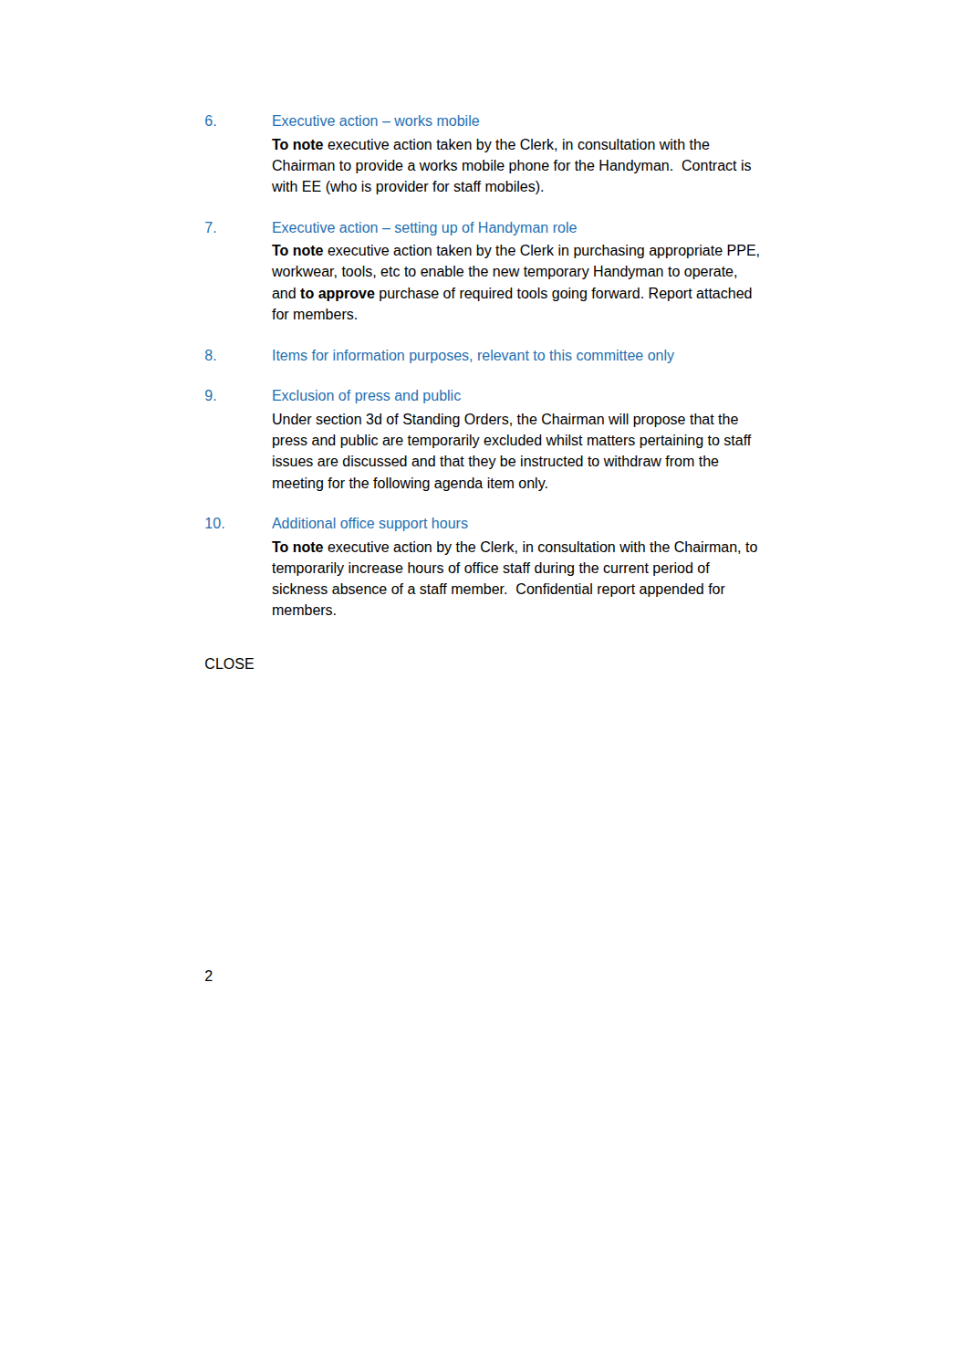6. Executive action – works mobile
To note executive action taken by the Clerk, in consultation with the Chairman to provide a works mobile phone for the Handyman. Contract is with EE (who is provider for staff mobiles).
7. Executive action – setting up of Handyman role
To note executive action taken by the Clerk in purchasing appropriate PPE, workwear, tools, etc to enable the new temporary Handyman to operate, and to approve purchase of required tools going forward. Report attached for members.
8. Items for information purposes, relevant to this committee only
9. Exclusion of press and public
Under section 3d of Standing Orders, the Chairman will propose that the press and public are temporarily excluded whilst matters pertaining to staff issues are discussed and that they be instructed to withdraw from the meeting for the following agenda item only.
10. Additional office support hours
To note executive action by the Clerk, in consultation with the Chairman, to temporarily increase hours of office staff during the current period of sickness absence of a staff member. Confidential report appended for members.
CLOSE
2